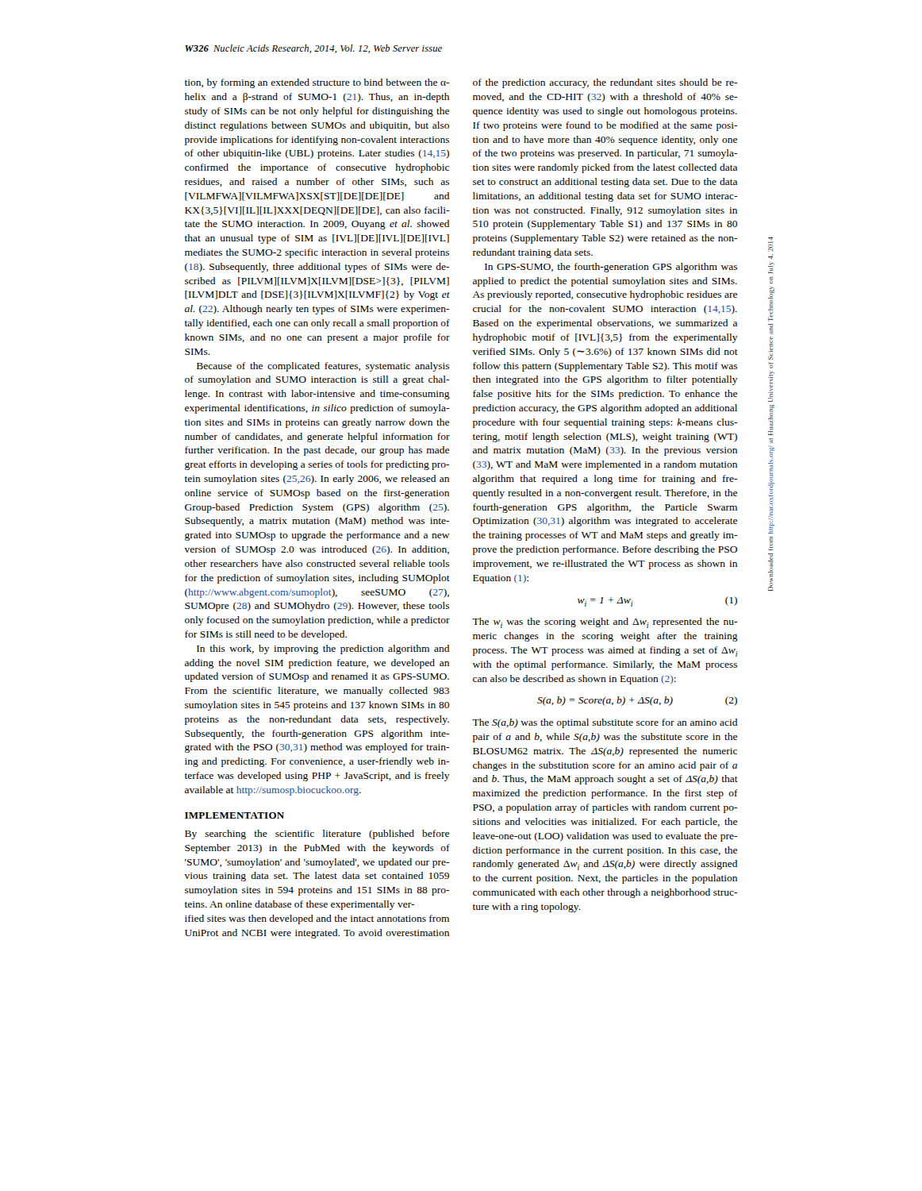W326 Nucleic Acids Research, 2014, Vol. 12, Web Server issue
Downloaded from http://nar.oxfordjournals.org/ at Huazhong University of Science and Technology on July 4, 2014
tion, by forming an extended structure to bind between the α-helix and a β-strand of SUMO-1 (21). Thus, an in-depth study of SIMs can be not only helpful for distinguishing the distinct regulations between SUMOs and ubiquitin, but also provide implications for identifying non-covalent interactions of other ubiquitin-like (UBL) proteins. Later studies (14,15) confirmed the importance of consecutive hydrophobic residues, and raised a number of other SIMs, such as [VILMFWA][VILMFWA]XSX[ST][DE][DE][DE] and KX{3,5}[VI][IL][IL]XXX[DEQN][DE][DE], can also facilitate the SUMO interaction. In 2009, Ouyang et al. showed that an unusual type of SIM as [IVL][DE][IVL][DE][IVL] mediates the SUMO-2 specific interaction in several proteins (18). Subsequently, three additional types of SIMs were described as [PILVM][ILVM]X[ILVM][DSE>]{3}, [PILVM][ILVM]DLT and [DSE]{3}[ILVM]X[ILVMF]{2} by Vogt et al. (22). Although nearly ten types of SIMs were experimentally identified, each one can only recall a small proportion of known SIMs, and no one can present a major profile for SIMs.
Because of the complicated features, systematic analysis of sumoylation and SUMO interaction is still a great challenge. In contrast with labor-intensive and time-consuming experimental identifications, in silico prediction of sumoylation sites and SIMs in proteins can greatly narrow down the number of candidates, and generate helpful information for further verification. In the past decade, our group has made great efforts in developing a series of tools for predicting protein sumoylation sites (25,26). In early 2006, we released an online service of SUMOsp based on the first-generation Group-based Prediction System (GPS) algorithm (25). Subsequently, a matrix mutation (MaM) method was integrated into SUMOsp to upgrade the performance and a new version of SUMOsp 2.0 was introduced (26). In addition, other researchers have also constructed several reliable tools for the prediction of sumoylation sites, including SUMOplot (http://www.abgent.com/sumoplot), seeSUMO (27), SUMOpre (28) and SUMOhydro (29). However, these tools only focused on the sumoylation prediction, while a predictor for SIMs is still need to be developed.
In this work, by improving the prediction algorithm and adding the novel SIM prediction feature, we developed an updated version of SUMOsp and renamed it as GPS-SUMO. From the scientific literature, we manually collected 983 sumoylation sites in 545 proteins and 137 known SIMs in 80 proteins as the non-redundant data sets, respectively. Subsequently, the fourth-generation GPS algorithm integrated with the PSO (30,31) method was employed for training and predicting. For convenience, a user-friendly web interface was developed using PHP + JavaScript, and is freely available at http://sumosp.biocuckoo.org.
IMPLEMENTATION
By searching the scientific literature (published before September 2013) in the PubMed with the keywords of 'SUMO', 'sumoylation' and 'sumoylated', we updated our previous training data set. The latest data set contained 1059 sumoylation sites in 594 proteins and 151 SIMs in 88 proteins. An online database of these experimentally ver-
ified sites was then developed and the intact annotations from UniProt and NCBI were integrated. To avoid overestimation of the prediction accuracy, the redundant sites should be removed, and the CD-HIT (32) with a threshold of 40% sequence identity was used to single out homologous proteins. If two proteins were found to be modified at the same position and to have more than 40% sequence identity, only one of the two proteins was preserved. In particular, 71 sumoylation sites were randomly picked from the latest collected data set to construct an additional testing data set. Due to the data limitations, an additional testing data set for SUMO interaction was not constructed. Finally, 912 sumoylation sites in 510 protein (Supplementary Table S1) and 137 SIMs in 80 proteins (Supplementary Table S2) were retained as the non-redundant training data sets.
In GPS-SUMO, the fourth-generation GPS algorithm was applied to predict the potential sumoylation sites and SIMs. As previously reported, consecutive hydrophobic residues are crucial for the non-covalent SUMO interaction (14,15). Based on the experimental observations, we summarized a hydrophobic motif of [IVL]{3,5} from the experimentally verified SIMs. Only 5 (∼3.6%) of 137 known SIMs did not follow this pattern (Supplementary Table S2). This motif was then integrated into the GPS algorithm to filter potentially false positive hits for the SIMs prediction. To enhance the prediction accuracy, the GPS algorithm adopted an additional procedure with four sequential training steps: k-means clustering, motif length selection (MLS), weight training (WT) and matrix mutation (MaM) (33). In the previous version (33), WT and MaM were implemented in a random mutation algorithm that required a long time for training and frequently resulted in a non-convergent result. Therefore, in the fourth-generation GPS algorithm, the Particle Swarm Optimization (30,31) algorithm was integrated to accelerate the training processes of WT and MaM steps and greatly improve the prediction performance. Before describing the PSO improvement, we re-illustrated the WT process as shown in Equation (1):
wi = 1 + Δwi(1)
The wi was the scoring weight and Δwi represented the numeric changes in the scoring weight after the training process. The WT process was aimed at finding a set of Δwi with the optimal performance. Similarly, the MaM process can also be described as shown in Equation (2):
S(a, b) = Score(a, b) + ΔS(a, b)(2)
The S(a,b) was the optimal substitute score for an amino acid pair of a and b, while S(a,b) was the substitute score in the BLOSUM62 matrix. The ΔS(a,b) represented the numeric changes in the substitution score for an amino acid pair of a and b. Thus, the MaM approach sought a set of ΔS(a,b) that maximized the prediction performance. In the first step of PSO, a population array of particles with random current positions and velocities was initialized. For each particle, the leave-one-out (LOO) validation was used to evaluate the prediction performance in the current position. In this case, the randomly generated Δwi and ΔS(a,b) were directly assigned to the current position. Next, the particles in the population communicated with each other through a neighborhood structure with a ring topology.